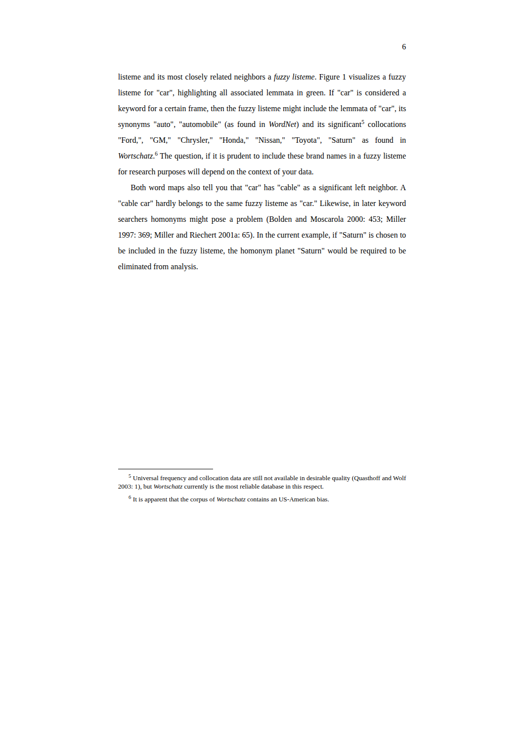6
listeme and its most closely related neighbors a fuzzy listeme. Figure 1 visualizes a fuzzy listeme for "car", highlighting all associated lemmata in green. If "car" is considered a keyword for a certain frame, then the fuzzy listeme might include the lemmata of "car", its synonyms "auto", "automobile" (as found in WordNet) and its significant5 collocations "Ford,", "GM," "Chrysler," "Honda," "Nissan," "Toyota", "Saturn" as found in Wortschatz.6 The question, if it is prudent to include these brand names in a fuzzy listeme for research purposes will depend on the context of your data.
Both word maps also tell you that "car" has "cable" as a significant left neighbor. A "cable car" hardly belongs to the same fuzzy listeme as "car." Likewise, in later keyword searchers homonyms might pose a problem (Bolden and Moscarola 2000: 453; Miller 1997: 369; Miller and Riechert 2001a: 65). In the current example, if "Saturn" is chosen to be included in the fuzzy listeme, the homonym planet "Saturn" would be required to be eliminated from analysis.
5 Universal frequency and collocation data are still not available in desirable quality (Quasthoff and Wolf 2003: 1), but Wortschatz currently is the most reliable database in this respect.
6 It is apparent that the corpus of Wortschatz contains an US-American bias.